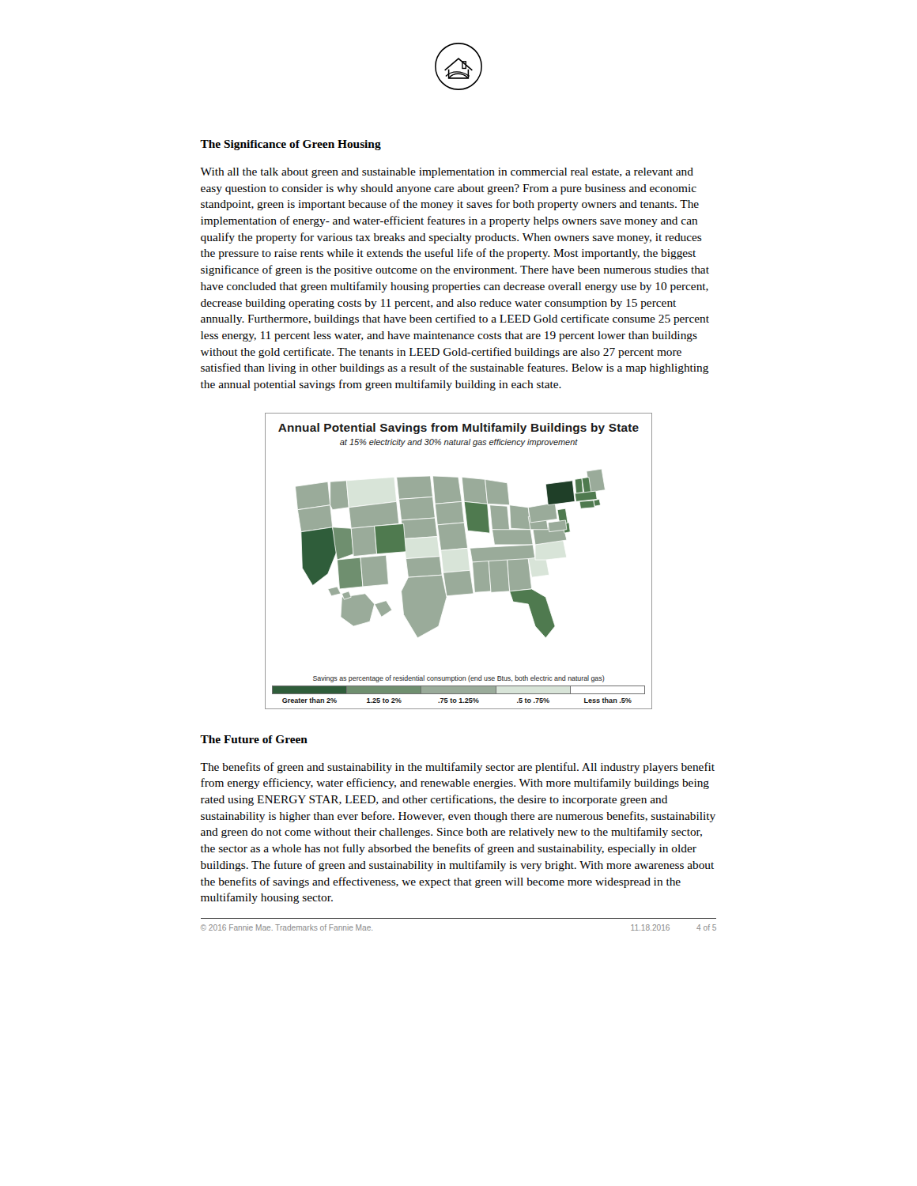The Significance of Green Housing
With all the talk about green and sustainable implementation in commercial real estate, a relevant and easy question to consider is why should anyone care about green? From a pure business and economic standpoint, green is important because of the money it saves for both property owners and tenants. The implementation of energy- and water-efficient features in a property helps owners save money and can qualify the property for various tax breaks and specialty products. When owners save money, it reduces the pressure to raise rents while it extends the useful life of the property. Most importantly, the biggest significance of green is the positive outcome on the environment. There have been numerous studies that have concluded that green multifamily housing properties can decrease overall energy use by 10 percent, decrease building operating costs by 11 percent, and also reduce water consumption by 15 percent annually. Furthermore, buildings that have been certified to a LEED Gold certificate consume 25 percent less energy, 11 percent less water, and have maintenance costs that are 19 percent lower than buildings without the gold certificate. The tenants in LEED Gold-certified buildings are also 27 percent more satisfied than living in other buildings as a result of the sustainable features. Below is a map highlighting the annual potential savings from green multifamily building in each state.
Annual Potential Savings from Multifamily Buildings by State
at 15% electricity and 30% natural gas efficiency improvement
Savings as percentage of residential consumption (end use Btus, both electric and natural gas)
Greater than 2% 1.25 to 2% .75 to 1.25% .5 to .75% Less than .5%
The Future of Green
The benefits of green and sustainability in the multifamily sector are plentiful. All industry players benefit from energy efficiency, water efficiency, and renewable energies. With more multifamily buildings being rated using ENERGY STAR, LEED, and other certifications, the desire to incorporate green and sustainability is higher than ever before. However, even though there are numerous benefits, sustainability and green do not come without their challenges. Since both are relatively new to the multifamily sector, the sector as a whole has not fully absorbed the benefits of green and sustainability, especially in older buildings. The future of green and sustainability in multifamily is very bright. With more awareness about the benefits of savings and effectiveness, we expect that green will become more widespread in the multifamily housing sector.
© 2016 Fannie Mae. Trademarks of Fannie Mae.
11.18.20164 of 5